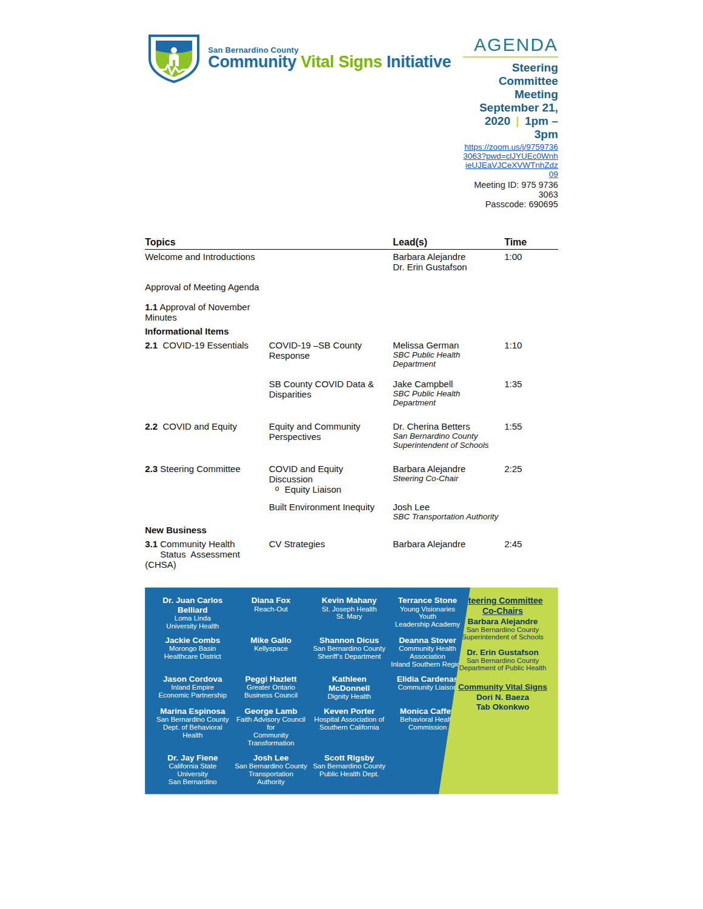San Bernardino County
Community Vital Signs Initiative
AGENDA
Steering Committee Meeting
September 21, 2020 | 1pm – 3pm
https://zoom.us/j/97597363063?pwd=clJYUEc0WnhieUJEaVJCeXVWTnhZdz09
Meeting ID: 975 9736 3063
Passcode: 690695
| Topics | | Lead(s) | Time |
| --- | --- | --- | --- |
| Welcome and Introductions | | Barbara Alejandre Dr. Erin Gustafson | 1:00 |
| Approval of Meeting Agenda | | | |
| 1.1 Approval of November Minutes | | | |
| Informational Items |
| 2.1 COVID-19 Essentials | COVID-19 –SB County Response | Melissa German SBC Public Health Department | 1:10 |
| | SB County COVID Data & Disparities | Jake Campbell SBC Public Health Department | 1:35 |
| 2.2 COVID and Equity | Equity and Community Perspectives | Dr. Cherina Betters San Bernardino County Superintendent of Schools | 1:55 |
| 2.3 Steering Committee | COVID and Equity Discussion Equity Liaison | Barbara Alejandre Steering Co-Chair | 2:25 |
| | Built Environment Inequity | Josh Lee SBC Transportation Authority | |
| New Business |
| 3.1 Community Health Status Assessment (CHSA) | CV Strategies | Barbara Alejandre | 2:45 |
Dr. Juan Carlos Belliard Loma Linda
University Health
Diana Fox Reach-Out
Kevin Mahany St. Joseph Health
St. Mary
Terrance Stone Young Visionaries Youth
Leadership Academy
Jackie Combs Morongo Basin
Healthcare District
Mike Gallo Kellyspace
Shannon Dicus San Bernardino County
Sheriff’s Department
Deanna Stover Community Health Association
Inland Southern Region
Jason Cordova Inland Empire
Economic Partnership
Peggi Hazlett Greater Ontario
Business Council
Kathleen McDonnell Dignity Health
Elidia Cardenas Community Liaison
Marina Espinosa San Bernardino County
Dept. of Behavioral Health
George Lamb Faith Advisory Council for
Community Transformation
Keven Porter Hospital Association of
Southern California
Monica Caffey Behavioral Health Commission
Dr. Jay Fiene California State University
San Bernardino
Josh Lee San Bernardino County
Transportation Authority
Scott Rigsby San Bernardino County
Public Health Dept.
Steering Committee
Co-Chairs
Barbara Alejandre San Bernardino County
Superintendent of Schools
Dr. Erin Gustafson San Bernardino County
Department of Public Health
Community Vital Signs Dori N. Baeza Tab Okonkwo